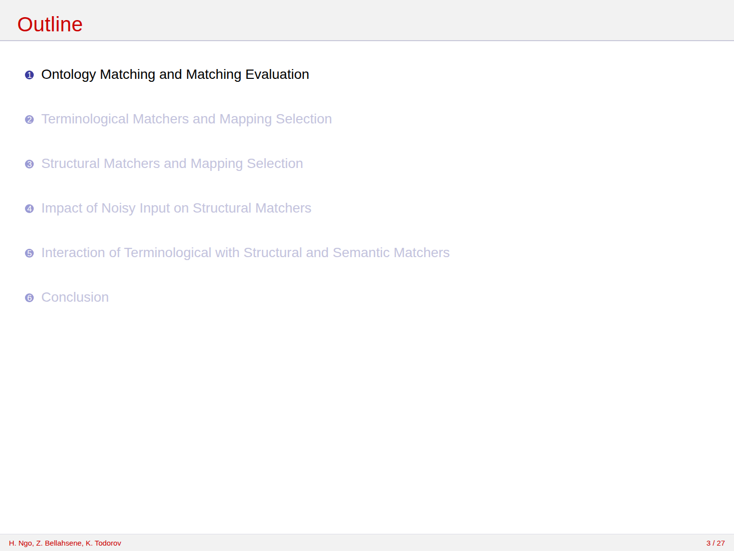Outline
Ontology Matching and Matching Evaluation
Terminological Matchers and Mapping Selection
Structural Matchers and Mapping Selection
Impact of Noisy Input on Structural Matchers
Interaction of Terminological with Structural and Semantic Matchers
Conclusion
H. Ngo, Z. Bellahsene, K. Todorov 3 / 27